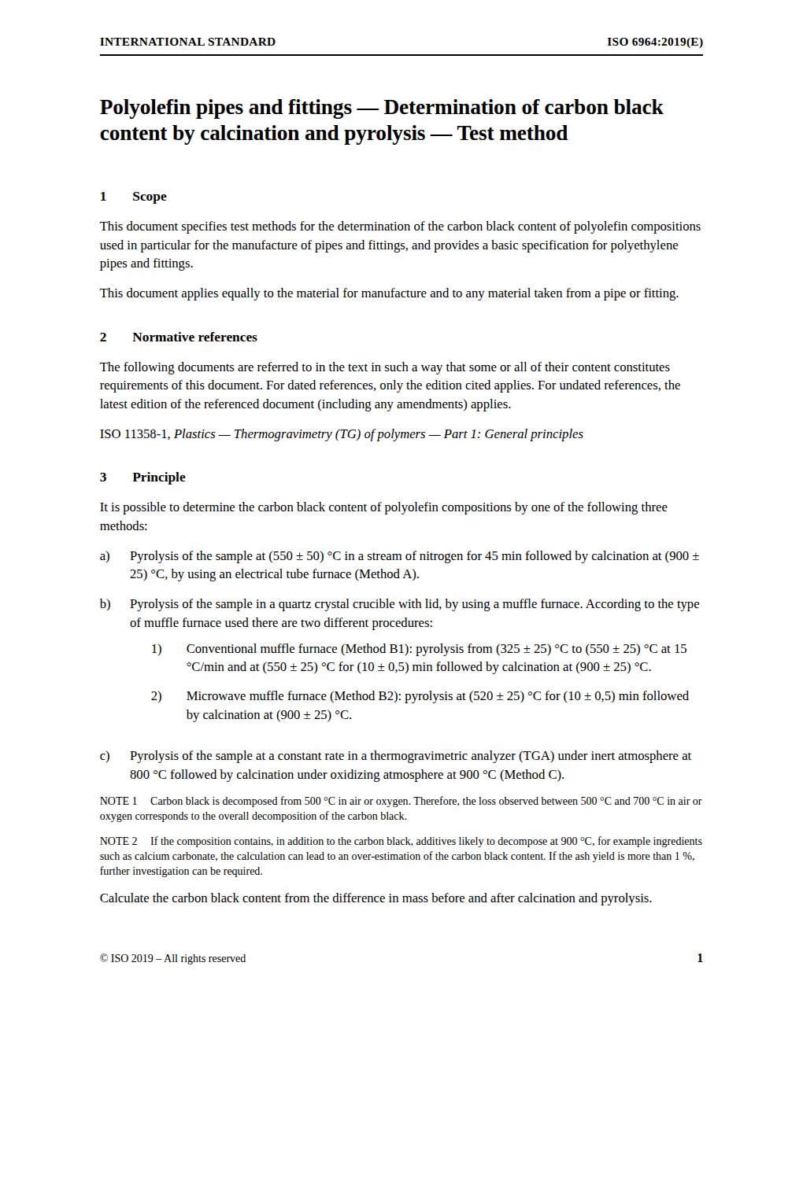International Standard ISO 6964:2019(E)
Polyolefin pipes and fittings — Determination of carbon black content by calcination and pyrolysis — Test method
1 Scope
This document specifies test methods for the determination of the carbon black content of polyolefin compositions used in particular for the manufacture of pipes and fittings, and provides a basic specification for polyethylene pipes and fittings.
This document applies equally to the material for manufacture and to any material taken from a pipe or fitting.
2 Normative references
The following documents are referred to in the text in such a way that some or all of their content constitutes requirements of this document. For dated references, only the edition cited applies. For undated references, the latest edition of the referenced document (including any amendments) applies.
ISO 11358-1, Plastics — Thermogravimetry (TG) of polymers — Part 1: General principles
3 Principle
It is possible to determine the carbon black content of polyolefin compositions by one of the following three methods:
a) Pyrolysis of the sample at (550 ± 50) °C in a stream of nitrogen for 45 min followed by calcination at (900 ± 25) °C, by using an electrical tube furnace (Method A).
b) Pyrolysis of the sample in a quartz crystal crucible with lid, by using a muffle furnace. According to the type of muffle furnace used there are two different procedures:
1) Conventional muffle furnace (Method B1): pyrolysis from (325 ± 25) °C to (550 ± 25) °C at 15 °C/min and at (550 ± 25) °C for (10 ± 0,5) min followed by calcination at (900 ± 25) °C.
2) Microwave muffle furnace (Method B2): pyrolysis at (520 ± 25) °C for (10 ± 0,5) min followed by calcination at (900 ± 25) °C.
c) Pyrolysis of the sample at a constant rate in a thermogravimetric analyzer (TGA) under inert atmosphere at 800 °C followed by calcination under oxidizing atmosphere at 900 °C (Method C).
NOTE 1 Carbon black is decomposed from 500 °C in air or oxygen. Therefore, the loss observed between 500 °C and 700 °C in air or oxygen corresponds to the overall decomposition of the carbon black.
NOTE 2 If the composition contains, in addition to the carbon black, additives likely to decompose at 900 °C, for example ingredients such as calcium carbonate, the calculation can lead to an over-estimation of the carbon black content. If the ash yield is more than 1 %, further investigation can be required.
Calculate the carbon black content from the difference in mass before and after calcination and pyrolysis.
© ISO 2019 – All rights reserved 1